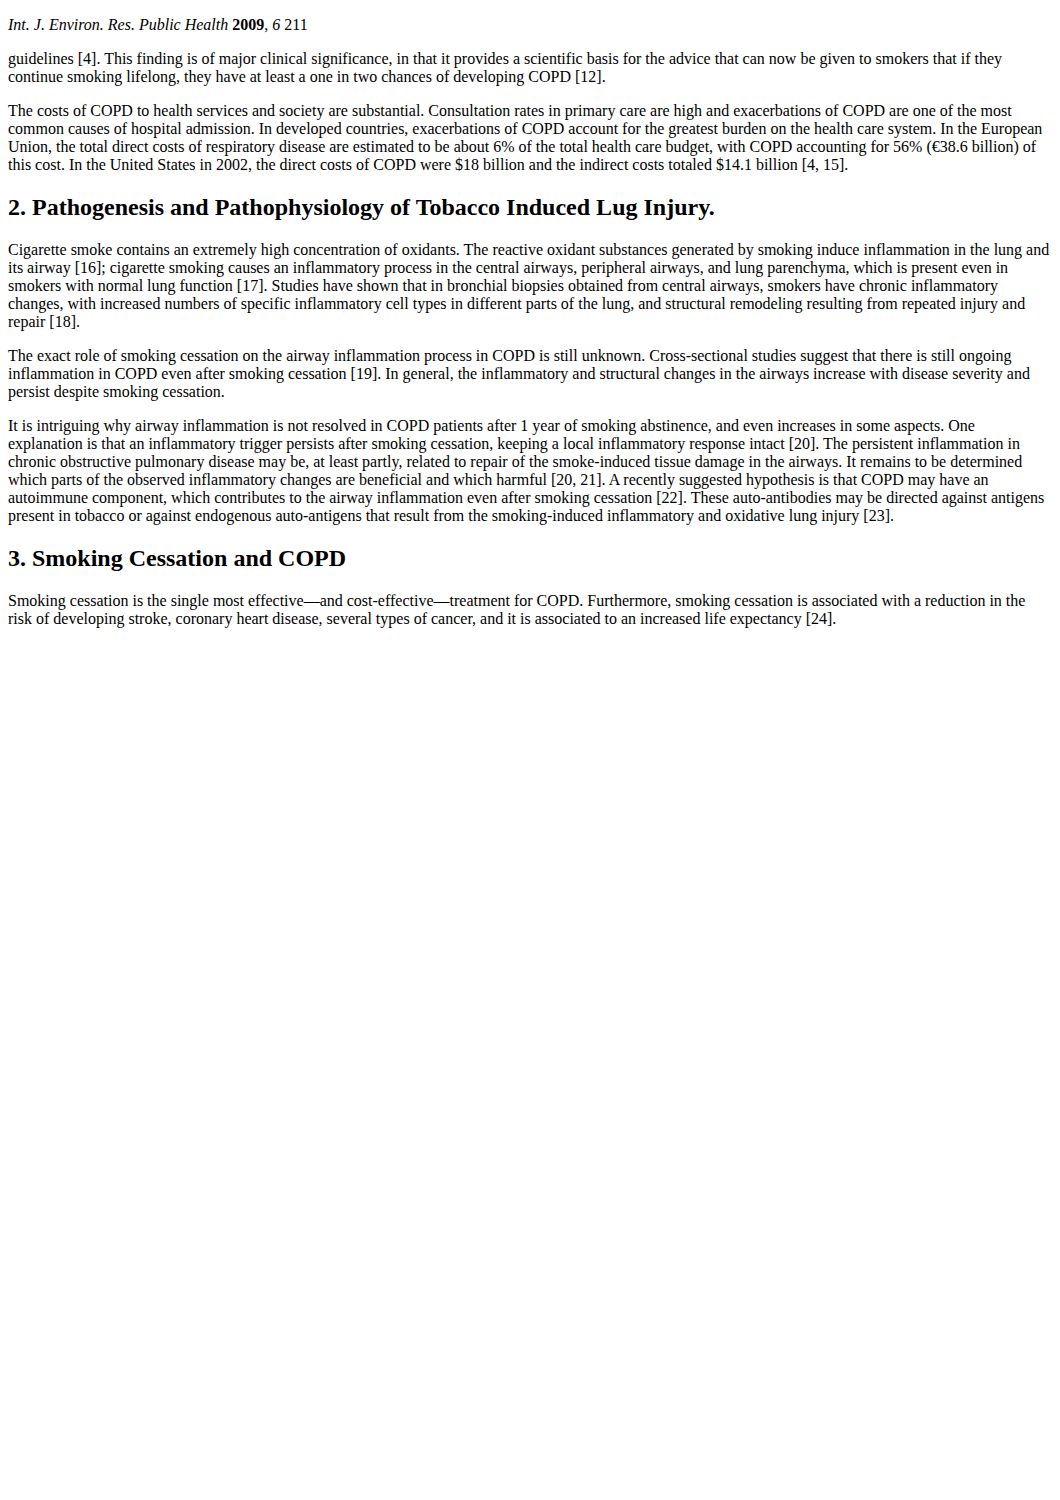Int. J. Environ. Res. Public Health 2009, 6 211
guidelines [4]. This finding is of major clinical significance, in that it provides a scientific basis for the advice that can now be given to smokers that if they continue smoking lifelong, they have at least a one in two chances of developing COPD [12].
The costs of COPD to health services and society are substantial. Consultation rates in primary care are high and exacerbations of COPD are one of the most common causes of hospital admission. In developed countries, exacerbations of COPD account for the greatest burden on the health care system. In the European Union, the total direct costs of respiratory disease are estimated to be about 6% of the total health care budget, with COPD accounting for 56% (€38.6 billion) of this cost. In the United States in 2002, the direct costs of COPD were $18 billion and the indirect costs totaled $14.1 billion [4, 15].
2. Pathogenesis and Pathophysiology of Tobacco Induced Lug Injury.
Cigarette smoke contains an extremely high concentration of oxidants. The reactive oxidant substances generated by smoking induce inflammation in the lung and its airway [16]; cigarette smoking causes an inflammatory process in the central airways, peripheral airways, and lung parenchyma, which is present even in smokers with normal lung function [17]. Studies have shown that in bronchial biopsies obtained from central airways, smokers have chronic inflammatory changes, with increased numbers of specific inflammatory cell types in different parts of the lung, and structural remodeling resulting from repeated injury and repair [18].
The exact role of smoking cessation on the airway inflammation process in COPD is still unknown. Cross-sectional studies suggest that there is still ongoing inflammation in COPD even after smoking cessation [19]. In general, the inflammatory and structural changes in the airways increase with disease severity and persist despite smoking cessation.
It is intriguing why airway inflammation is not resolved in COPD patients after 1 year of smoking abstinence, and even increases in some aspects. One explanation is that an inflammatory trigger persists after smoking cessation, keeping a local inflammatory response intact [20]. The persistent inflammation in chronic obstructive pulmonary disease may be, at least partly, related to repair of the smoke-induced tissue damage in the airways. It remains to be determined which parts of the observed inflammatory changes are beneficial and which harmful [20, 21]. A recently suggested hypothesis is that COPD may have an autoimmune component, which contributes to the airway inflammation even after smoking cessation [22]. These auto-antibodies may be directed against antigens present in tobacco or against endogenous auto-antigens that result from the smoking-induced inflammatory and oxidative lung injury [23].
3. Smoking Cessation and COPD
Smoking cessation is the single most effective—and cost-effective—treatment for COPD. Furthermore, smoking cessation is associated with a reduction in the risk of developing stroke, coronary heart disease, several types of cancer, and it is associated to an increased life expectancy [24].